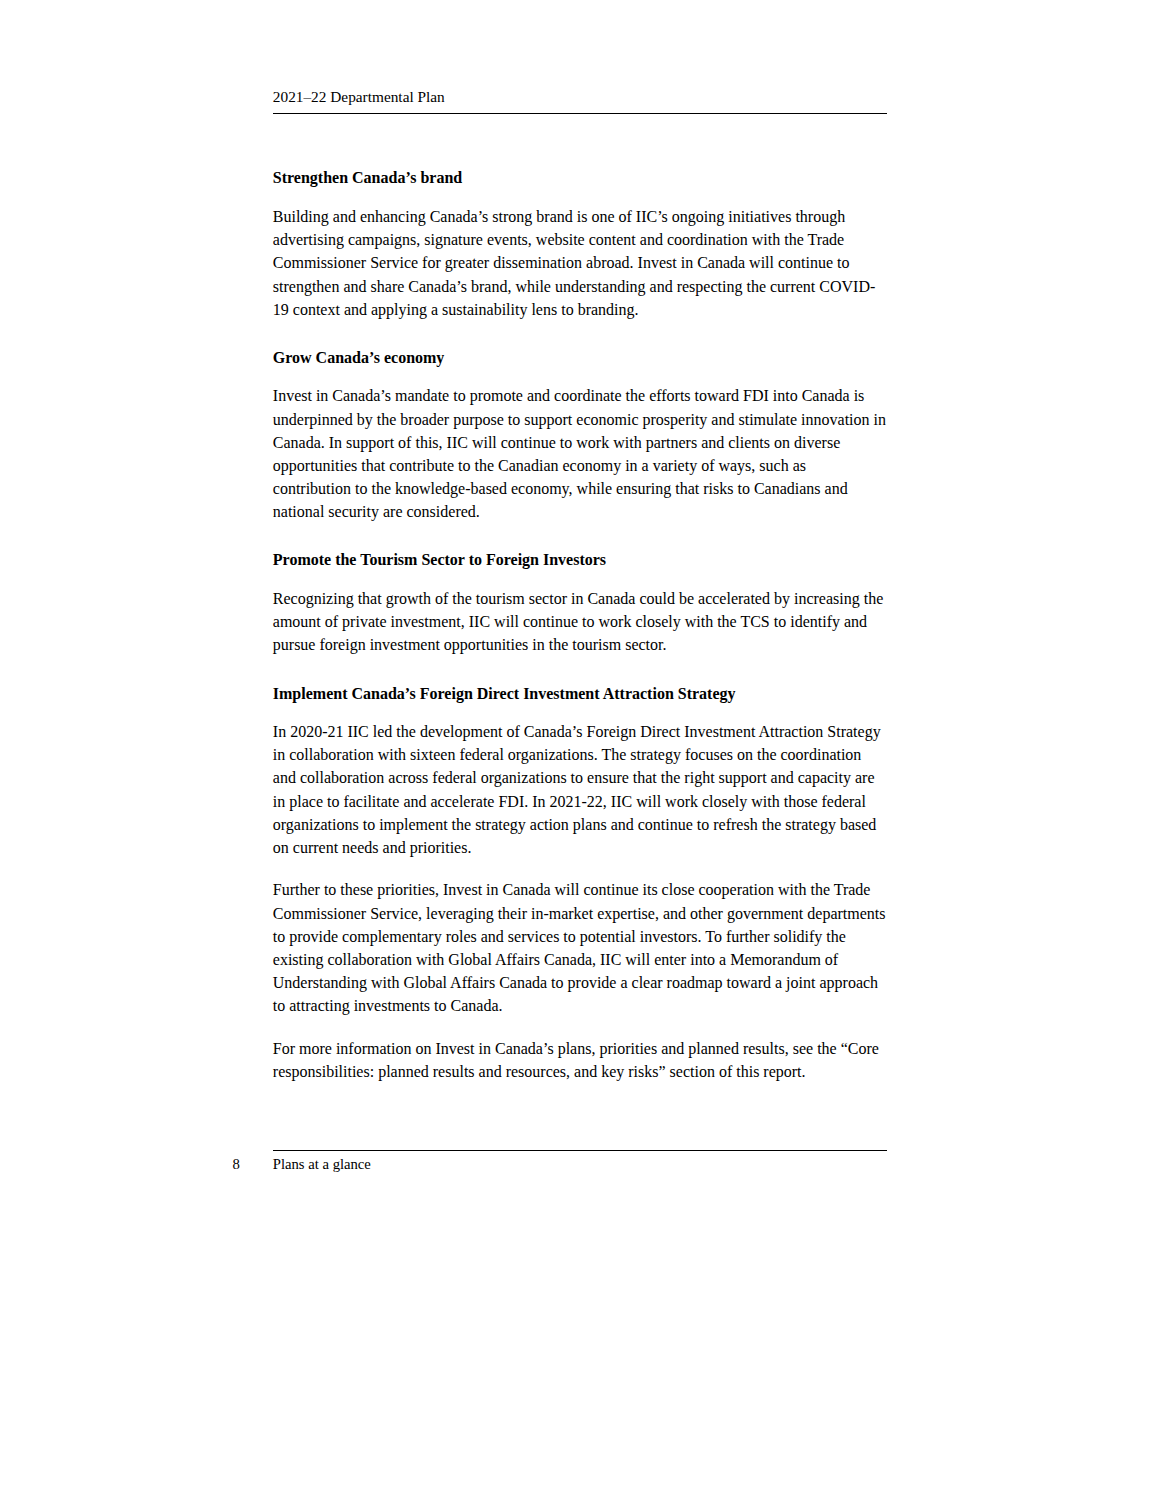2021–22 Departmental Plan
Strengthen Canada’s brand
Building and enhancing Canada’s strong brand is one of IIC’s ongoing initiatives through advertising campaigns, signature events, website content and coordination with the Trade Commissioner Service for greater dissemination abroad. Invest in Canada will continue to strengthen and share Canada’s brand, while understanding and respecting the current COVID-19 context and applying a sustainability lens to branding.
Grow Canada’s economy
Invest in Canada’s mandate to promote and coordinate the efforts toward FDI into Canada is underpinned by the broader purpose to support economic prosperity and stimulate innovation in Canada. In support of this, IIC will continue to work with partners and clients on diverse opportunities that contribute to the Canadian economy in a variety of ways, such as contribution to the knowledge-based economy, while ensuring that risks to Canadians and national security are considered.
Promote the Tourism Sector to Foreign Investors
Recognizing that growth of the tourism sector in Canada could be accelerated by increasing the amount of private investment, IIC will continue to work closely with the TCS to identify and pursue foreign investment opportunities in the tourism sector.
Implement Canada’s Foreign Direct Investment Attraction Strategy
In 2020-21 IIC led the development of Canada’s Foreign Direct Investment Attraction Strategy in collaboration with sixteen federal organizations. The strategy focuses on the coordination and collaboration across federal organizations to ensure that the right support and capacity are in place to facilitate and accelerate FDI. In 2021-22, IIC will work closely with those federal organizations to implement the strategy action plans and continue to refresh the strategy based on current needs and priorities.
Further to these priorities, Invest in Canada will continue its close cooperation with the Trade Commissioner Service, leveraging their in-market expertise, and other government departments to provide complementary roles and services to potential investors. To further solidify the existing collaboration with Global Affairs Canada, IIC will enter into a Memorandum of Understanding with Global Affairs Canada to provide a clear roadmap toward a joint approach to attracting investments to Canada.
For more information on Invest in Canada’s plans, priorities and planned results, see the “Core responsibilities: planned results and resources, and key risks” section of this report.
8 Plans at a glance